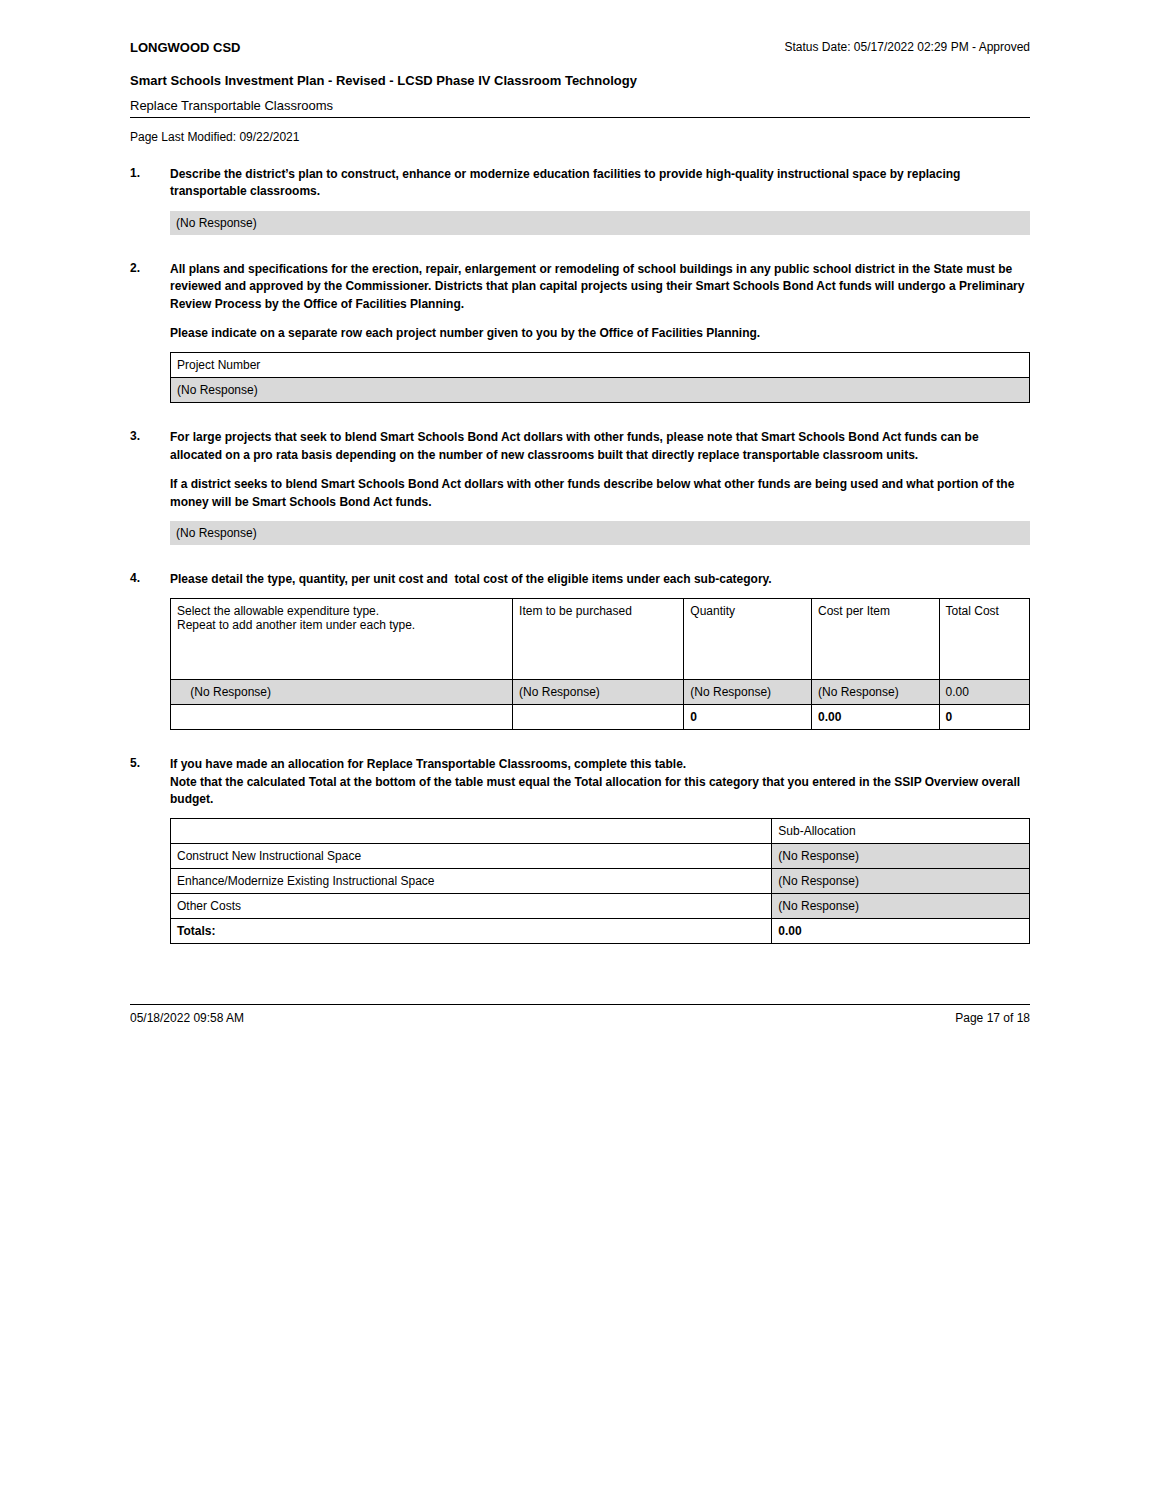LONGWOOD CSD
Status Date: 05/17/2022 02:29 PM - Approved
Smart Schools Investment Plan - Revised - LCSD Phase IV Classroom Technology
Replace Transportable Classrooms
Page Last Modified: 09/22/2021
1.
Describe the district’s plan to construct, enhance or modernize education facilities to provide high-quality instructional space by replacing transportable classrooms.
(No Response)
2.
All plans and specifications for the erection, repair, enlargement or remodeling of school buildings in any public school district in the State must be reviewed and approved by the Commissioner. Districts that plan capital projects using their Smart Schools Bond Act funds will undergo a Preliminary Review Process by the Office of Facilities Planning.
Please indicate on a separate row each project number given to you by the Office of Facilities Planning.
| Project Number |
| (No Response) |
3.
For large projects that seek to blend Smart Schools Bond Act dollars with other funds, please note that Smart Schools Bond Act funds can be allocated on a pro rata basis depending on the number of new classrooms built that directly replace transportable classroom units.
If a district seeks to blend Smart Schools Bond Act dollars with other funds describe below what other funds are being used and what portion of the money will be Smart Schools Bond Act funds.
(No Response)
4.
Please detail the type, quantity, per unit cost and total cost of the eligible items under each sub-category.
| Select the allowable expenditure type. Repeat to add another item under each type. | Item to be purchased | Quantity | Cost per Item | Total Cost |
| --- | --- | --- | --- | --- |
| (No Response) | (No Response) | (No Response) | (No Response) | 0.00 |
| | | 0 | 0.00 | 0 |
5.
If you have made an allocation for Replace Transportable Classrooms, complete this table.
Note that the calculated Total at the bottom of the table must equal the Total allocation for this category that you entered in the SSIP Overview overall budget.
| | Sub-Allocation |
| --- | --- |
| Construct New Instructional Space | (No Response) |
| Enhance/Modernize Existing Instructional Space | (No Response) |
| Other Costs | (No Response) |
| Totals: | 0.00 |
05/18/2022 09:58 AM
Page 17 of 18